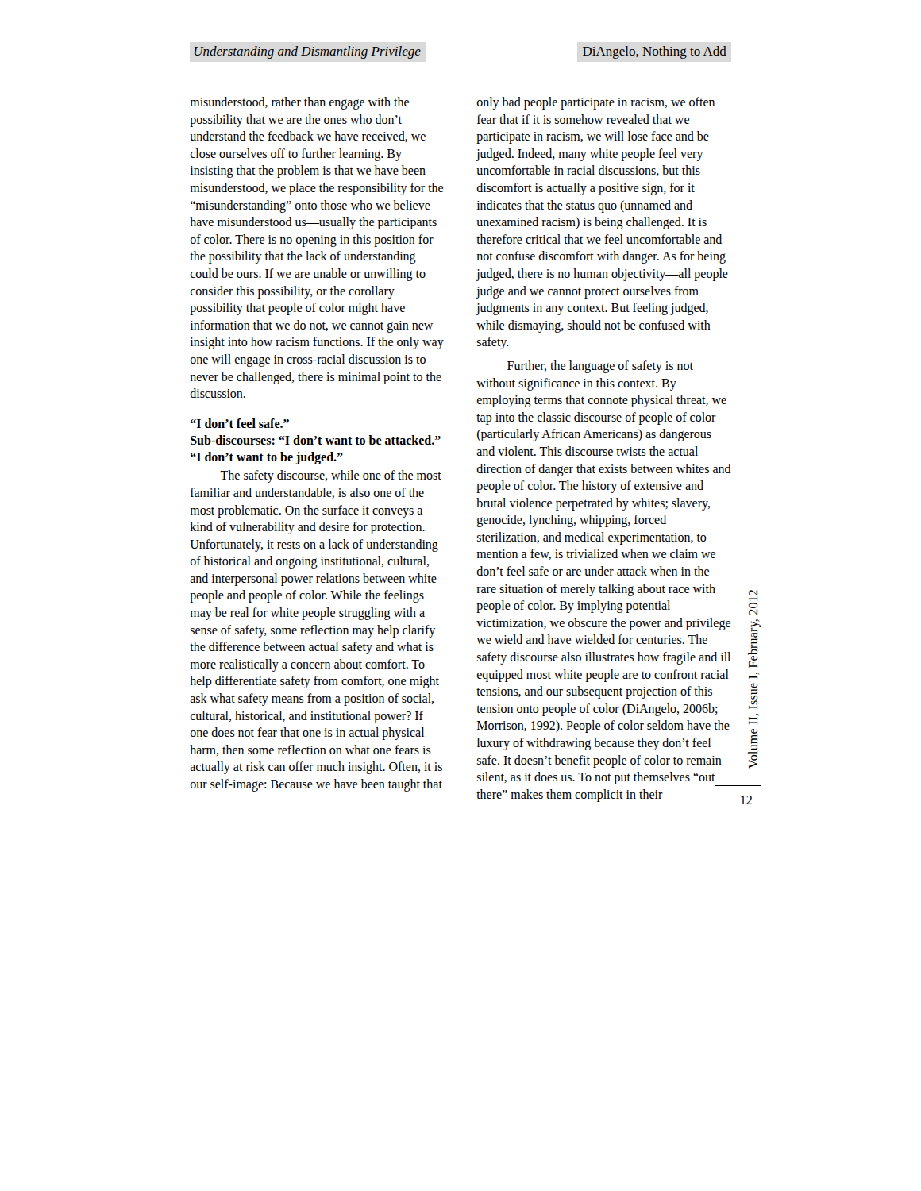Understanding and Dismantling Privilege DiAngelo, Nothing to Add
misunderstood, rather than engage with the possibility that we are the ones who don’t understand the feedback we have received, we close ourselves off to further learning. By insisting that the problem is that we have been misunderstood, we place the responsibility for the “misunderstanding” onto those who we believe have misunderstood us—usually the participants of color. There is no opening in this position for the possibility that the lack of understanding could be ours. If we are unable or unwilling to consider this possibility, or the corollary possibility that people of color might have information that we do not, we cannot gain new insight into how racism functions. If the only way one will engage in cross-racial discussion is to never be challenged, there is minimal point to the discussion.
“I don’t feel safe.”Sub-discourses: “I don’t want to be attacked.” “I don’t want to be judged.”
The safety discourse, while one of the most familiar and understandable, is also one of the most problematic. On the surface it conveys a kind of vulnerability and desire for protection. Unfortunately, it rests on a lack of understanding of historical and ongoing institutional, cultural, and interpersonal power relations between white people and people of color. While the feelings may be real for white people struggling with a sense of safety, some reflection may help clarify the difference between actual safety and what is more realistically a concern about comfort. To help differentiate safety from comfort, one might ask what safety means from a position of social, cultural, historical, and institutional power? If one does not fear that one is in actual physical harm, then some reflection on what one fears is actually at risk can offer much insight. Often, it is our self-image: Because we have been taught that only bad people participate in racism, we often fear that if it is somehow revealed that we participate in racism, we will lose face and be judged. Indeed, many white people feel very uncomfortable in racial discussions, but this discomfort is actually a positive sign, for it indicates that the status quo (unnamed and unexamined racism) is being challenged. It is therefore critical that we feel uncomfortable and not confuse discomfort with danger. As for being judged, there is no human objectivity—all people judge and we cannot protect ourselves from judgments in any context. But feeling judged, while dismaying, should not be confused with safety.
Further, the language of safety is not without significance in this context. By employing terms that connote physical threat, we tap into the classic discourse of people of color (particularly African Americans) as dangerous and violent. This discourse twists the actual direction of danger that exists between whites and people of color. The history of extensive and brutal violence perpetrated by whites; slavery, genocide, lynching, whipping, forced sterilization, and medical experimentation, to mention a few, is trivialized when we claim we don’t feel safe or are under attack when in the rare situation of merely talking about race with people of color. By implying potential victimization, we obscure the power and privilege we wield and have wielded for centuries. The safety discourse also illustrates how fragile and ill equipped most white people are to confront racial tensions, and our subsequent projection of this tension onto people of color (DiAngelo, 2006b; Morrison, 1992). People of color seldom have the luxury of withdrawing because they don’t feel safe. It doesn’t benefit people of color to remain silent, as it does us. To not put themselves “out there” makes them complicit in their
Volume II, Issue I, February, 2012
12